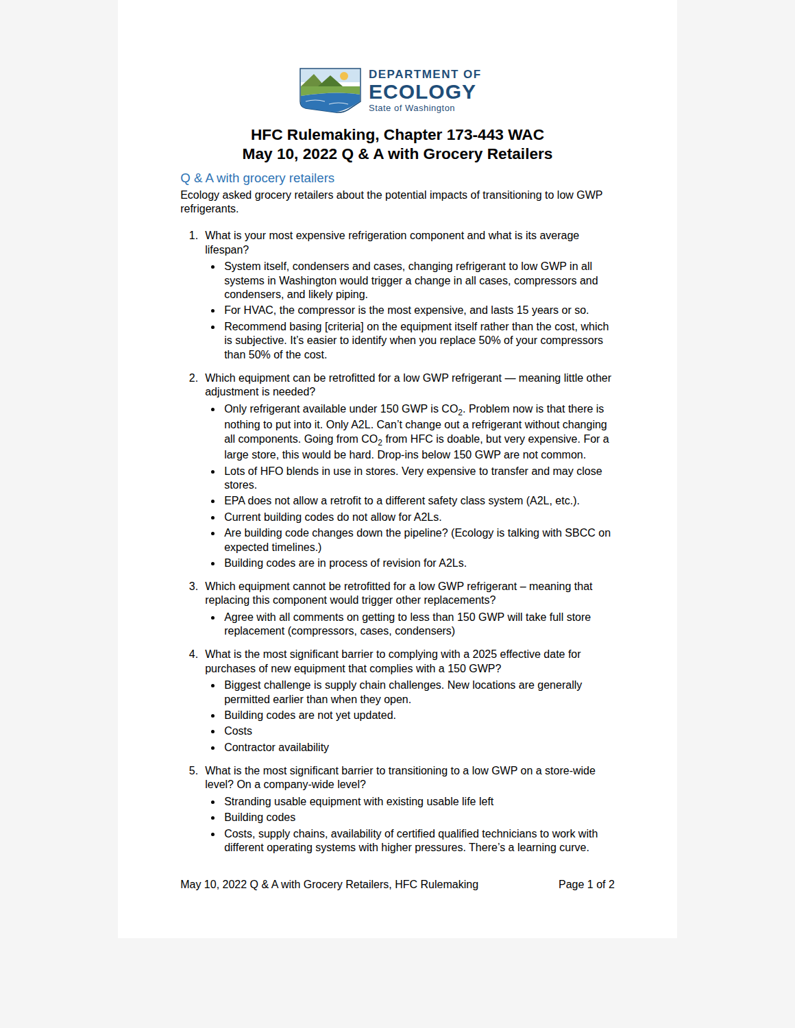DEPARTMENT OF ECOLOGY State of Washington
HFC Rulemaking, Chapter 173-443 WACMay 10, 2022 Q & A with Grocery Retailers
Q & A with grocery retailers
Ecology asked grocery retailers about the potential impacts of transitioning to low GWP refrigerants.
What is your most expensive refrigeration component and what is its average lifespan?
System itself, condensers and cases, changing refrigerant to low GWP in all systems in Washington would trigger a change in all cases, compressors and condensers, and likely piping.
For HVAC, the compressor is the most expensive, and lasts 15 years or so.
Recommend basing [criteria] on the equipment itself rather than the cost, which is subjective. It’s easier to identify when you replace 50% of your compressors than 50% of the cost.
Which equipment can be retrofitted for a low GWP refrigerant — meaning little other adjustment is needed?
Only refrigerant available under 150 GWP is CO2. Problem now is that there is nothing to put into it. Only A2L. Can’t change out a refrigerant without changing all components. Going from CO2 from HFC is doable, but very expensive. For a large store, this would be hard. Drop-ins below 150 GWP are not common.
Lots of HFO blends in use in stores. Very expensive to transfer and may close stores.
EPA does not allow a retrofit to a different safety class system (A2L, etc.).
Current building codes do not allow for A2Ls.
Are building code changes down the pipeline? (Ecology is talking with SBCC on expected timelines.)
Building codes are in process of revision for A2Ls.
Which equipment cannot be retrofitted for a low GWP refrigerant – meaning that replacing this component would trigger other replacements?
Agree with all comments on getting to less than 150 GWP will take full store replacement (compressors, cases, condensers)
What is the most significant barrier to complying with a 2025 effective date for purchases of new equipment that complies with a 150 GWP?
Biggest challenge is supply chain challenges. New locations are generally permitted earlier than when they open.
Building codes are not yet updated.
Costs
Contractor availability
What is the most significant barrier to transitioning to a low GWP on a store-wide level? On a company-wide level?
Stranding usable equipment with existing usable life left
Building codes
Costs, supply chains, availability of certified qualified technicians to work with different operating systems with higher pressures. There’s a learning curve.
May 10, 2022 Q & A with Grocery Retailers, HFC Rulemaking Page 1 of 2